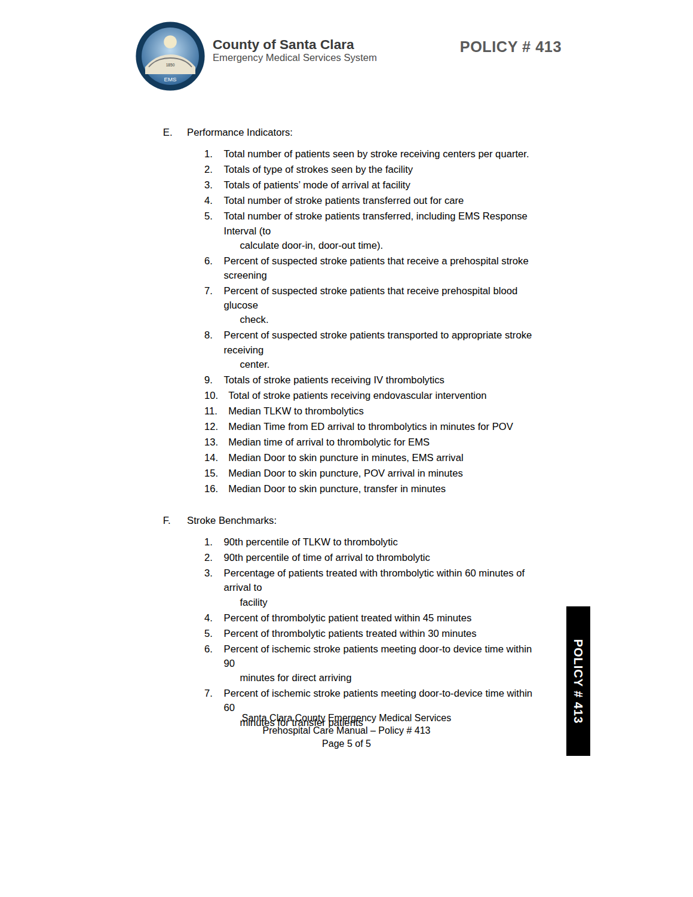County of Santa Clara
Emergency Medical Services System
POLICY # 413
E.
Performance Indicators:
1. Total number of patients seen by stroke receiving centers per quarter.
2. Totals of type of strokes seen by the facility
3. Totals of patients’ mode of arrival at facility
4. Total number of stroke patients transferred out for care
5. Total number of stroke patients transferred, including EMS Response Interval (tocalculate door-in, door-out time).
6. Percent of suspected stroke patients that receive a prehospital stroke screening
7. Percent of suspected stroke patients that receive prehospital blood glucosecheck.
8. Percent of suspected stroke patients transported to appropriate stroke receivingcenter.
9. Totals of stroke patients receiving IV thrombolytics
10. Total of stroke patients receiving endovascular intervention
11. Median TLKW to thrombolytics
12. Median Time from ED arrival to thrombolytics in minutes for POV
13. Median time of arrival to thrombolytic for EMS
14. Median Door to skin puncture in minutes, EMS arrival
15. Median Door to skin puncture, POV arrival in minutes
16. Median Door to skin puncture, transfer in minutes
F.
Stroke Benchmarks:
1. 90th percentile of TLKW to thrombolytic
2. 90th percentile of time of arrival to thrombolytic
3. Percentage of patients treated with thrombolytic within 60 minutes of arrival tofacility
4. Percent of thrombolytic patient treated within 45 minutes
5. Percent of thrombolytic patients treated within 30 minutes
6. Percent of ischemic stroke patients meeting door-to device time within 90minutes for direct arriving
7. Percent of ischemic stroke patients meeting door-to-device time within 60minutes for transfer patients
Santa Clara County Emergency Medical Services
Prehospital Care Manual – Policy # 413
Page 5 of 5
POLICY # 413